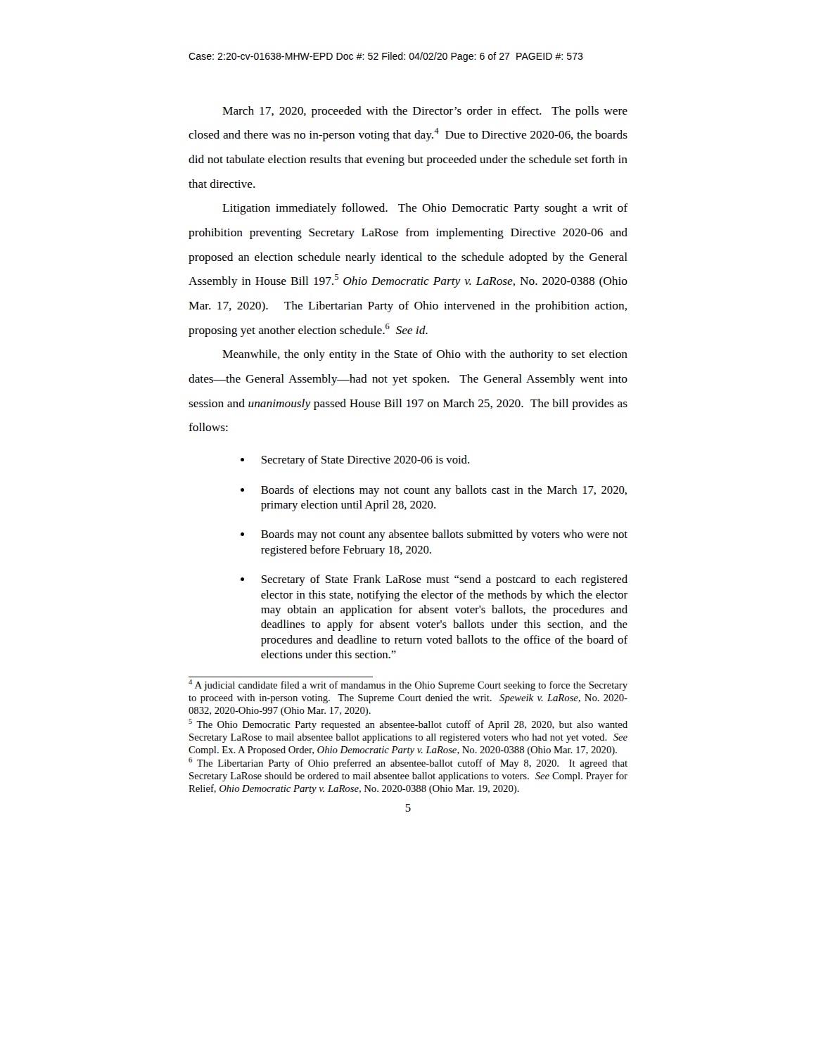Case: 2:20-cv-01638-MHW-EPD Doc #: 52 Filed: 04/02/20 Page: 6 of 27 PAGEID #: 573
March 17, 2020, proceeded with the Director’s order in effect. The polls were closed and there was no in-person voting that day.4 Due to Directive 2020-06, the boards did not tabulate election results that evening but proceeded under the schedule set forth in that directive.
Litigation immediately followed. The Ohio Democratic Party sought a writ of prohibition preventing Secretary LaRose from implementing Directive 2020-06 and proposed an election schedule nearly identical to the schedule adopted by the General Assembly in House Bill 197.5 Ohio Democratic Party v. LaRose, No. 2020-0388 (Ohio Mar. 17, 2020). The Libertarian Party of Ohio intervened in the prohibition action, proposing yet another election schedule.6 See id.
Meanwhile, the only entity in the State of Ohio with the authority to set election dates—the General Assembly—had not yet spoken. The General Assembly went into session and unanimously passed House Bill 197 on March 25, 2020. The bill provides as follows:
Secretary of State Directive 2020-06 is void.
Boards of elections may not count any ballots cast in the March 17, 2020, primary election until April 28, 2020.
Boards may not count any absentee ballots submitted by voters who were not registered before February 18, 2020.
Secretary of State Frank LaRose must “send a postcard to each registered elector in this state, notifying the elector of the methods by which the elector may obtain an application for absent voter's ballots, the procedures and deadlines to apply for absent voter's ballots under this section, and the procedures and deadline to return voted ballots to the office of the board of elections under this section.”
4 A judicial candidate filed a writ of mandamus in the Ohio Supreme Court seeking to force the Secretary to proceed with in-person voting. The Supreme Court denied the writ. Speweik v. LaRose, No. 2020-0832, 2020-Ohio-997 (Ohio Mar. 17, 2020).
5 The Ohio Democratic Party requested an absentee-ballot cutoff of April 28, 2020, but also wanted Secretary LaRose to mail absentee ballot applications to all registered voters who had not yet voted. See Compl. Ex. A Proposed Order, Ohio Democratic Party v. LaRose, No. 2020-0388 (Ohio Mar. 17, 2020).
6 The Libertarian Party of Ohio preferred an absentee-ballot cutoff of May 8, 2020. It agreed that Secretary LaRose should be ordered to mail absentee ballot applications to voters. See Compl. Prayer for Relief, Ohio Democratic Party v. LaRose, No. 2020-0388 (Ohio Mar. 19, 2020).
5